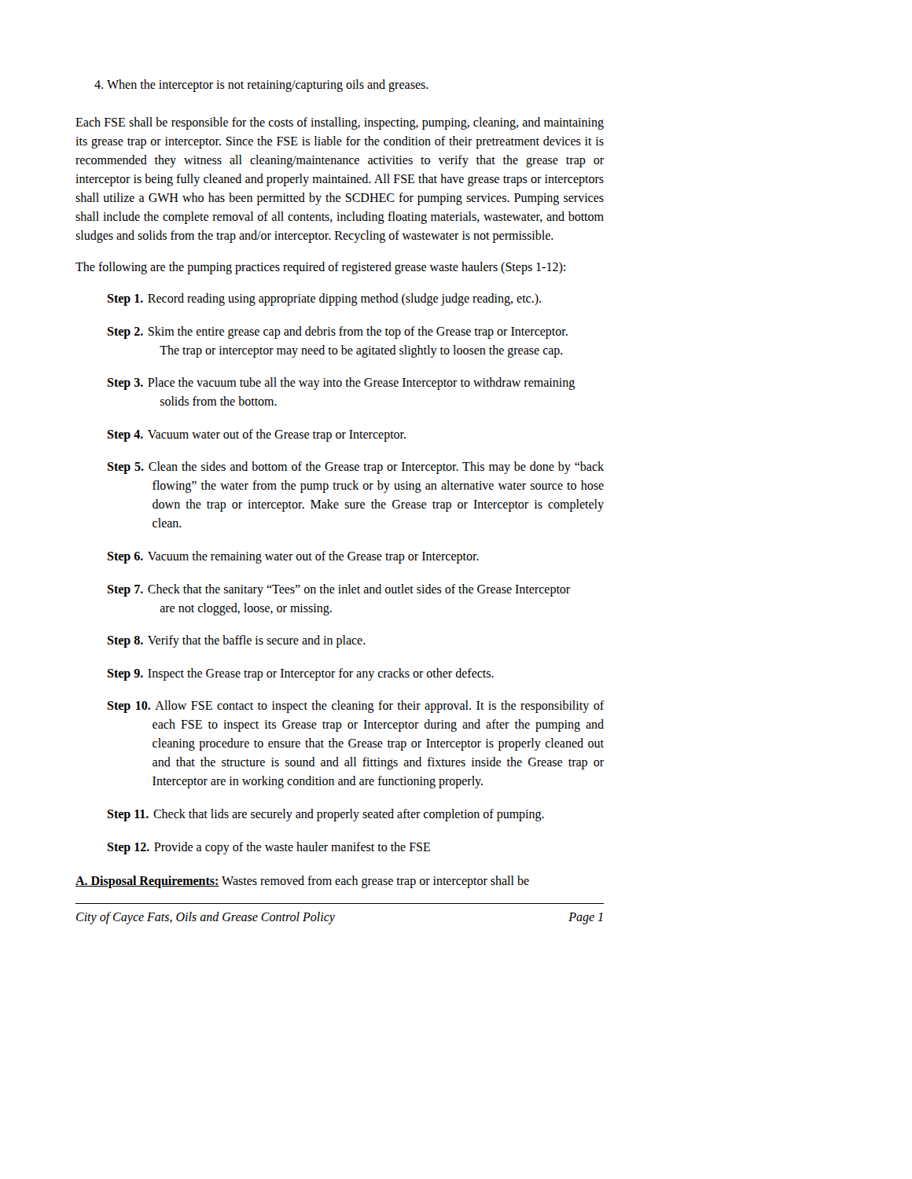When the interceptor is not retaining/capturing oils and greases.
Each FSE shall be responsible for the costs of installing, inspecting, pumping, cleaning, and maintaining its grease trap or interceptor. Since the FSE is liable for the condition of their pretreatment devices it is recommended they witness all cleaning/maintenance activities to verify that the grease trap or interceptor is being fully cleaned and properly maintained. All FSE that have grease traps or interceptors shall utilize a GWH who has been permitted by the SCDHEC for pumping services. Pumping services shall include the complete removal of all contents, including floating materials, wastewater, and bottom sludges and solids from the trap and/or interceptor. Recycling of wastewater is not permissible.
The following are the pumping practices required of registered grease waste haulers (Steps 1-12):
Step 1. Record reading using appropriate dipping method (sludge judge reading, etc.).
Step 2. Skim the entire grease cap and debris from the top of the Grease trap or Interceptor. The trap or interceptor may need to be agitated slightly to loosen the grease cap.
Step 3. Place the vacuum tube all the way into the Grease Interceptor to withdraw remaining solids from the bottom.
Step 4. Vacuum water out of the Grease trap or Interceptor.
Step 5. Clean the sides and bottom of the Grease trap or Interceptor. This may be done by “back flowing” the water from the pump truck or by using an alternative water source to hose down the trap or interceptor. Make sure the Grease trap or Interceptor is completely clean.
Step 6. Vacuum the remaining water out of the Grease trap or Interceptor.
Step 7. Check that the sanitary “Tees” on the inlet and outlet sides of the Grease Interceptor are not clogged, loose, or missing.
Step 8. Verify that the baffle is secure and in place.
Step 9. Inspect the Grease trap or Interceptor for any cracks or other defects.
Step 10. Allow FSE contact to inspect the cleaning for their approval. It is the responsibility of each FSE to inspect its Grease trap or Interceptor during and after the pumping and cleaning procedure to ensure that the Grease trap or Interceptor is properly cleaned out and that the structure is sound and all fittings and fixtures inside the Grease trap or Interceptor are in working condition and are functioning properly.
Step 11. Check that lids are securely and properly seated after completion of pumping.
Step 12. Provide a copy of the waste hauler manifest to the FSE
A. Disposal Requirements: Wastes removed from each grease trap or interceptor shall be
City of Cayce Fats, Oils and Grease Control Policy Page 1